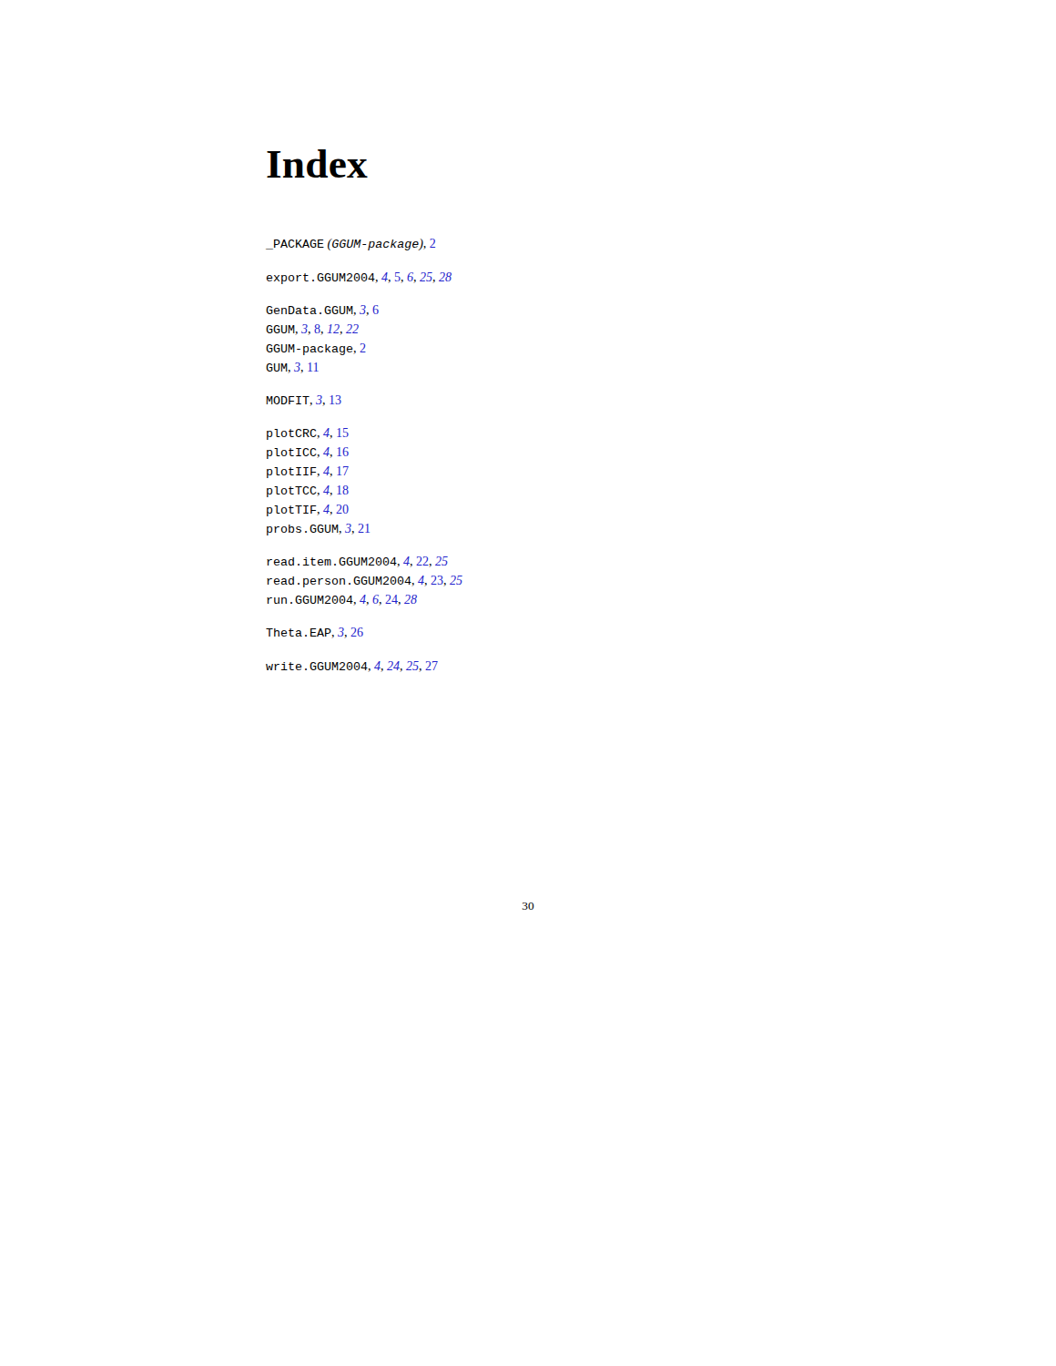Index
_PACKAGE (GGUM-package), 2
export.GGUM2004, 4, 5, 6, 25, 28
GenData.GGUM, 3, 6
GGUM, 3, 8, 12, 22
GGUM-package, 2
GUM, 3, 11
MODFIT, 3, 13
plotCRC, 4, 15
plotICC, 4, 16
plotIIF, 4, 17
plotTCC, 4, 18
plotTIF, 4, 20
probs.GGUM, 3, 21
read.item.GGUM2004, 4, 22, 25
read.person.GGUM2004, 4, 23, 25
run.GGUM2004, 4, 6, 24, 28
Theta.EAP, 3, 26
write.GGUM2004, 4, 24, 25, 27
30